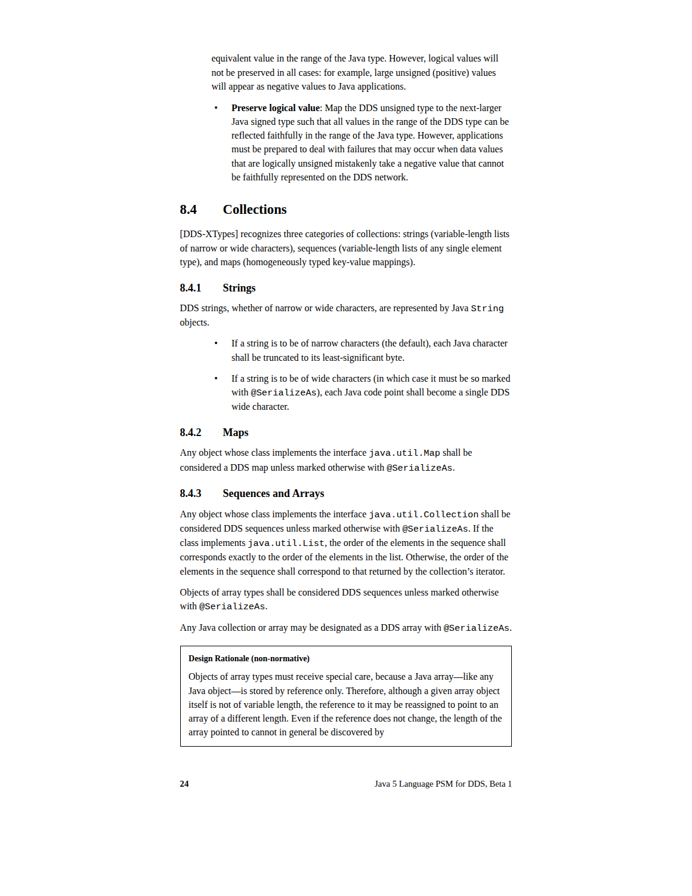equivalent value in the range of the Java type. However, logical values will not be preserved in all cases: for example, large unsigned (positive) values will appear as negative values to Java applications.
Preserve logical value: Map the DDS unsigned type to the next-larger Java signed type such that all values in the range of the DDS type can be reflected faithfully in the range of the Java type. However, applications must be prepared to deal with failures that may occur when data values that are logically unsigned mistakenly take a negative value that cannot be faithfully represented on the DDS network.
8.4 Collections
[DDS-XTypes] recognizes three categories of collections: strings (variable-length lists of narrow or wide characters), sequences (variable-length lists of any single element type), and maps (homogeneously typed key-value mappings).
8.4.1 Strings
DDS strings, whether of narrow or wide characters, are represented by Java String objects.
If a string is to be of narrow characters (the default), each Java character shall be truncated to its least-significant byte.
If a string is to be of wide characters (in which case it must be so marked with @SerializeAs), each Java code point shall become a single DDS wide character.
8.4.2 Maps
Any object whose class implements the interface java.util.Map shall be considered a DDS map unless marked otherwise with @SerializeAs.
8.4.3 Sequences and Arrays
Any object whose class implements the interface java.util.Collection shall be considered DDS sequences unless marked otherwise with @SerializeAs. If the class implements java.util.List, the order of the elements in the sequence shall corresponds exactly to the order of the elements in the list. Otherwise, the order of the elements in the sequence shall correspond to that returned by the collection’s iterator.
Objects of array types shall be considered DDS sequences unless marked otherwise with @SerializeAs.
Any Java collection or array may be designated as a DDS array with @SerializeAs.
Design Rationale (non-normative)
Objects of array types must receive special care, because a Java array—like any Java object—is stored by reference only. Therefore, although a given array object itself is not of variable length, the reference to it may be reassigned to point to an array of a different length. Even if the reference does not change, the length of the array pointed to cannot in general be discovered by
24 Java 5 Language PSM for DDS, Beta 1